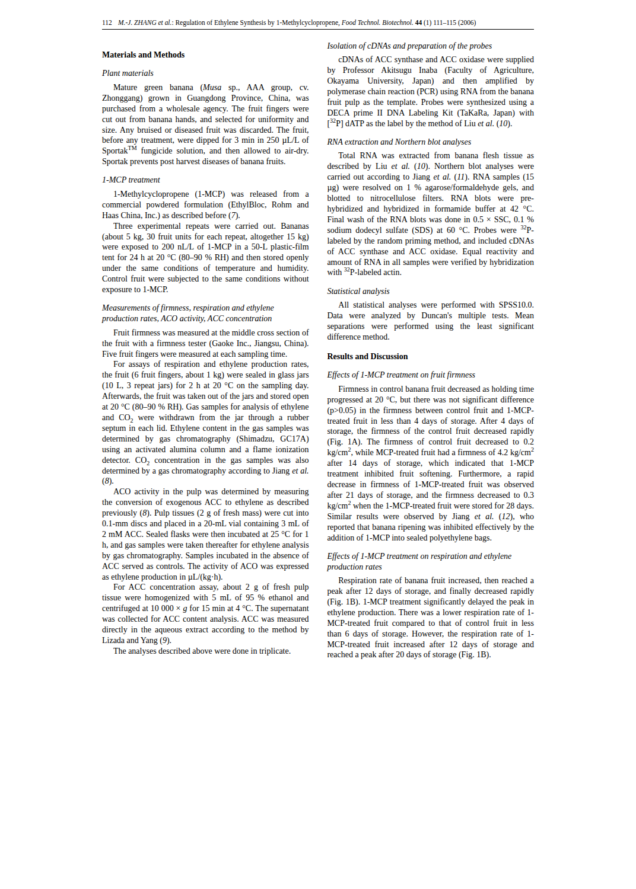112 M.-J. ZHANG et al.: Regulation of Ethylene Synthesis by 1-Methylcyclopropene, Food Technol. Biotechnol. 44 (1) 111–115 (2006)
Materials and Methods
Plant materials
Mature green banana (Musa sp., AAA group, cv. Zhonggang) grown in Guangdong Province, China, was purchased from a wholesale agency. The fruit fingers were cut out from banana hands, and selected for uniformity and size. Any bruised or diseased fruit was discarded. The fruit, before any treatment, were dipped for 3 min in 250 µL/L of SportakTM fungicide solution, and then allowed to air-dry. Sportak prevents post harvest diseases of banana fruits.
1-MCP treatment
1-Methylcyclopropene (1-MCP) was released from a commercial powdered formulation (EthylBloc, Rohm and Haas China, Inc.) as described before (7).
Three experimental repeats were carried out. Bananas (about 5 kg, 30 fruit units for each repeat, altogether 15 kg) were exposed to 200 nL/L of 1-MCP in a 50-L plastic-film tent for 24 h at 20 °C (80–90 % RH) and then stored openly under the same conditions of temperature and humidity. Control fruit were subjected to the same conditions without exposure to 1-MCP.
Measurements of firmness, respiration and ethylene production rates, ACO activity, ACC concentration
Fruit firmness was measured at the middle cross section of the fruit with a firmness tester (Gaoke Inc., Jiangsu, China). Five fruit fingers were measured at each sampling time.
For assays of respiration and ethylene production rates, the fruit (6 fruit fingers, about 1 kg) were sealed in glass jars (10 L, 3 repeat jars) for 2 h at 20 °C on the sampling day. Afterwards, the fruit was taken out of the jars and stored open at 20 °C (80–90 % RH). Gas samples for analysis of ethylene and CO2 were withdrawn from the jar through a rubber septum in each lid. Ethylene content in the gas samples was determined by gas chromatography (Shimadzu, GC17A) using an activated alumina column and a flame ionization detector. CO2 concentration in the gas samples was also determined by a gas chromatography according to Jiang et al. (8).
ACO activity in the pulp was determined by measuring the conversion of exogenous ACC to ethylene as described previously (8). Pulp tissues (2 g of fresh mass) were cut into 0.1-mm discs and placed in a 20-mL vial containing 3 mL of 2 mM ACC. Sealed flasks were then incubated at 25 °C for 1 h, and gas samples were taken thereafter for ethylene analysis by gas chromatography. Samples incubated in the absence of ACC served as controls. The activity of ACO was expressed as ethylene production in µL/(kg·h).
For ACC concentration assay, about 2 g of fresh pulp tissue were homogenized with 5 mL of 95 % ethanol and centrifuged at 10 000 × g for 15 min at 4 °C. The supernatant was collected for ACC content analysis. ACC was measured directly in the aqueous extract according to the method by Lizada and Yang (9).
The analyses described above were done in triplicate.
Isolation of cDNAs and preparation of the probes
cDNAs of ACC synthase and ACC oxidase were supplied by Professor Akitsugu Inaba (Faculty of Agriculture, Okayama University, Japan) and then amplified by polymerase chain reaction (PCR) using RNA from the banana fruit pulp as the template. Probes were synthesized using a DECA prime II DNA Labeling Kit (TaKaRa, Japan) with [32P] dATP as the label by the method of Liu et al. (10).
RNA extraction and Northern blot analyses
Total RNA was extracted from banana flesh tissue as described by Liu et al. (10). Northern blot analyses were carried out according to Jiang et al. (11). RNA samples (15 µg) were resolved on 1 % agarose/formaldehyde gels, and blotted to nitrocellulose filters. RNA blots were pre-hybridized and hybridized in formamide buffer at 42 °C. Final wash of the RNA blots was done in 0.5 × SSC, 0.1 % sodium dodecyl sulfate (SDS) at 60 °C. Probes were 32P-labeled by the random priming method, and included cDNAs of ACC synthase and ACC oxidase. Equal reactivity and amount of RNA in all samples were verified by hybridization with 32P-labeled actin.
Statistical analysis
All statistical analyses were performed with SPSS10.0. Data were analyzed by Duncan's multiple tests. Mean separations were performed using the least significant difference method.
Results and Discussion
Effects of 1-MCP treatment on fruit firmness
Firmness in control banana fruit decreased as holding time progressed at 20 °C, but there was not significant difference (p>0.05) in the firmness between control fruit and 1-MCP-treated fruit in less than 4 days of storage. After 4 days of storage, the firmness of the control fruit decreased rapidly (Fig. 1A). The firmness of control fruit decreased to 0.2 kg/cm2, while MCP-treated fruit had a firmness of 4.2 kg/cm2 after 14 days of storage, which indicated that 1-MCP treatment inhibited fruit softening. Furthermore, a rapid decrease in firmness of 1-MCP-treated fruit was observed after 21 days of storage, and the firmness decreased to 0.3 kg/cm2 when the 1-MCP-treated fruit were stored for 28 days. Similar results were observed by Jiang et al. (12), who reported that banana ripening was inhibited effectively by the addition of 1-MCP into sealed polyethylene bags.
Effects of 1-MCP treatment on respiration and ethylene production rates
Respiration rate of banana fruit increased, then reached a peak after 12 days of storage, and finally decreased rapidly (Fig. 1B). 1-MCP treatment significantly delayed the peak in ethylene production. There was a lower respiration rate of 1-MCP-treated fruit compared to that of control fruit in less than 6 days of storage. However, the respiration rate of 1-MCP-treated fruit increased after 12 days of storage and reached a peak after 20 days of storage (Fig. 1B).